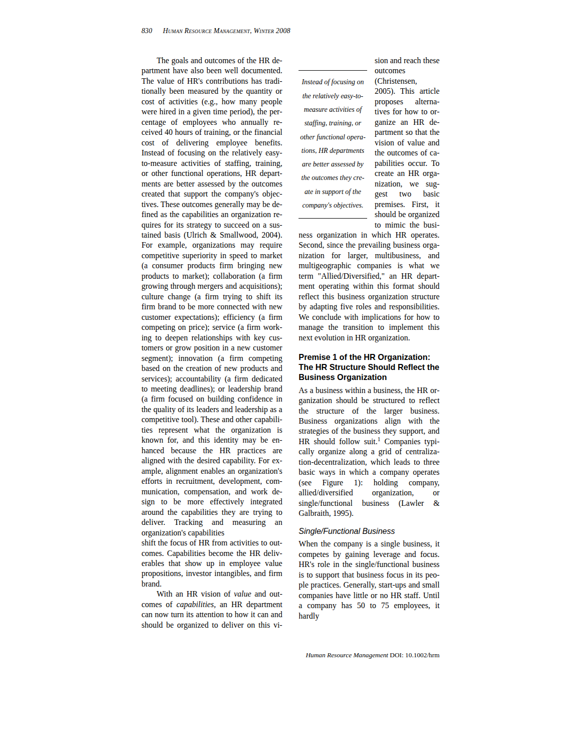830 Human Resource Management, Winter 2008
The goals and outcomes of the HR department have also been well documented. The value of HR's contributions has traditionally been measured by the quantity or cost of activities (e.g., how many people were hired in a given time period), the percentage of employees who annually received 40 hours of training, or the financial cost of delivering employee benefits. Instead of focusing on the relatively easy-to-measure activities of staffing, training, or other functional operations, HR departments are better assessed by the outcomes created that support the company's objectives. These outcomes generally may be defined as the capabilities an organization requires for its strategy to succeed on a sustained basis (Ulrich & Smallwood, 2004). For example, organizations may require competitive superiority in speed to market (a consumer products firm bringing new products to market); collaboration (a firm growing through mergers and acquisitions); culture change (a firm trying to shift its firm brand to be more connected with new customer expectations); efficiency (a firm competing on price); service (a firm working to deepen relationships with key customers or grow position in a new customer segment); innovation (a firm competing based on the creation of new products and services); accountability (a firm dedicated to meeting deadlines); or leadership brand (a firm focused on building confidence in the quality of its leaders and leadership as a competitive tool). These and other capabilities represent what the organization is known for, and this identity may be enhanced because the HR practices are aligned with the desired capability. For example, alignment enables an organization's efforts in recruitment, development, communication, compensation, and work design to be more effectively integrated around the capabilities they are trying to deliver. Tracking and measuring an organization's capabilities
Instead of focusing on the relatively easy-to-measure activities of staffing, training, or other functional operations, HR departments are better assessed by the outcomes they create in support of the company's objectives.
shift the focus of HR from activities to outcomes. Capabilities become the HR deliverables that show up in employee value propositions, investor intangibles, and firm brand.
With an HR vision of value and outcomes of capabilities, an HR department can now turn its attention to how it can and should be organized to deliver on this vision and reach these outcomes (Christensen, 2005). This article proposes alternatives for how to organize an HR department so that the vision of value and the outcomes of capabilities occur. To create an HR organization, we suggest two basic premises. First, it should be organized to mimic the business organization in which HR operates. Second, since the prevailing business organization for larger, multibusiness, and multigeographic companies is what we term "Allied/Diversified," an HR department operating within this format should reflect this business organization structure by adapting five roles and responsibilities. We conclude with implications for how to manage the transition to implement this next evolution in HR organization.
Premise 1 of the HR Organization: The HR Structure Should Reflect the Business Organization
As a business within a business, the HR organization should be structured to reflect the structure of the larger business. Business organizations align with the strategies of the business they support, and HR should follow suit.1 Companies typically organize along a grid of centralization-decentralization, which leads to three basic ways in which a company operates (see Figure 1): holding company, allied/diversified organization, or single/functional business (Lawler & Galbraith, 1995).
Single/Functional Business
When the company is a single business, it competes by gaining leverage and focus. HR's role in the single/functional business is to support that business focus in its people practices. Generally, start-ups and small companies have little or no HR staff. Until a company has 50 to 75 employees, it hardly
Human Resource Management DOI: 10.1002/hrm